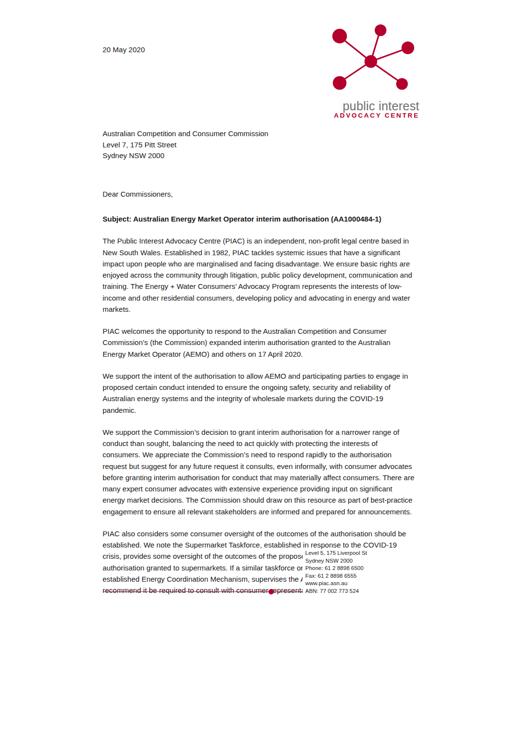public interest
ADVOCACY CENTRE
20 May 2020
Australian Competition and Consumer Commission
Level 7, 175 Pitt Street
Sydney NSW 2000
Dear Commissioners,
Subject: Australian Energy Market Operator interim authorisation (AA1000484-1)
The Public Interest Advocacy Centre (PIAC) is an independent, non-profit legal centre based in New South Wales. Established in 1982, PIAC tackles systemic issues that have a significant impact upon people who are marginalised and facing disadvantage. We ensure basic rights are enjoyed across the community through litigation, public policy development, communication and training. The Energy + Water Consumers’ Advocacy Program represents the interests of low-income and other residential consumers, developing policy and advocating in energy and water markets.
PIAC welcomes the opportunity to respond to the Australian Competition and Consumer Commission’s (the Commission) expanded interim authorisation granted to the Australian Energy Market Operator (AEMO) and others on 17 April 2020.
We support the intent of the authorisation to allow AEMO and participating parties to engage in proposed certain conduct intended to ensure the ongoing safety, security and reliability of Australian energy systems and the integrity of wholesale markets during the COVID-19 pandemic.
We support the Commission’s decision to grant interim authorisation for a narrower range of conduct than sought, balancing the need to act quickly with protecting the interests of consumers. We appreciate the Commission’s need to respond rapidly to the authorisation request but suggest for any future request it consults, even informally, with consumer advocates before granting interim authorisation for conduct that may materially affect consumers. There are many expert consumer advocates with extensive experience providing input on significant energy market decisions. The Commission should draw on this resource as part of best-practice engagement to ensure all relevant stakeholders are informed and prepared for announcements.
PIAC also considers some consumer oversight of the outcomes of the authorisation should be established. We note the Supermarket Taskforce, established in response to the COVID-19 crisis, provides some oversight of the outcomes of the proposed conduct of the 26 March interim authorisation granted to supermarkets. If a similar taskforce or body, such as the recently established Energy Coordination Mechanism, supervises the AEMO authorisation, we strongly recommend it be required to consult with consumer representatives.
Level 5, 175 Liverpool St
Sydney NSW 2000
Phone: 61 2 8898 6500
Fax: 61 2 8898 6555
www.piac.asn.au
ABN: 77 002 773 524